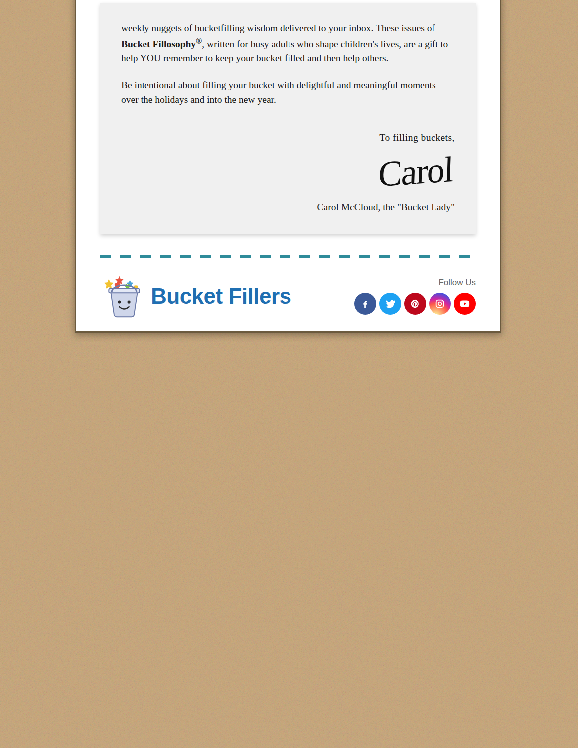weekly nuggets of bucketfilling wisdom delivered to your inbox. These issues of Bucket Fillosophy®, written for busy adults who shape children's lives, are a gift to help YOU remember to keep your bucket filled and then help others.
Be intentional about filling your bucket with delightful and meaningful moments over the holidays and into the new year.
To filling buckets,
Carol
Carol McCloud, the "Bucket Lady"
Bucket Fillers
Follow Us